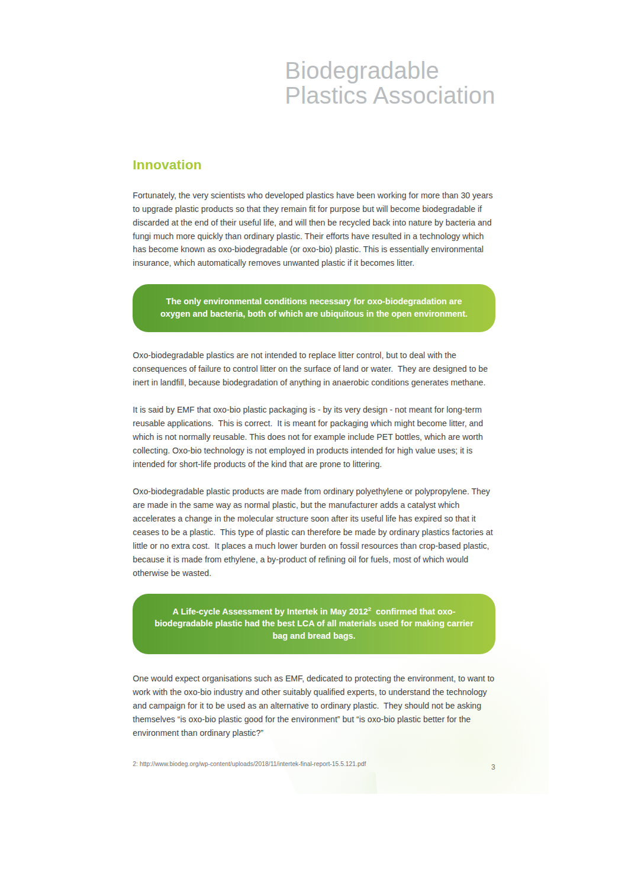Biodegradable Plastics Association
Innovation
Fortunately, the very scientists who developed plastics have been working for more than 30 years to upgrade plastic products so that they remain fit for purpose but will become biodegradable if discarded at the end of their useful life, and will then be recycled back into nature by bacteria and fungi much more quickly than ordinary plastic. Their efforts have resulted in a technology which has become known as oxo-biodegradable (or oxo-bio) plastic. This is essentially environmental insurance, which automatically removes unwanted plastic if it becomes litter.
The only environmental conditions necessary for oxo-biodegradation are oxygen and bacteria, both of which are ubiquitous in the open environment.
Oxo-biodegradable plastics are not intended to replace litter control, but to deal with the consequences of failure to control litter on the surface of land or water. They are designed to be inert in landfill, because biodegradation of anything in anaerobic conditions generates methane.
It is said by EMF that oxo-bio plastic packaging is - by its very design - not meant for long-term reusable applications. This is correct. It is meant for packaging which might become litter, and which is not normally reusable. This does not for example include PET bottles, which are worth collecting. Oxo-bio technology is not employed in products intended for high value uses; it is intended for short-life products of the kind that are prone to littering.
Oxo-biodegradable plastic products are made from ordinary polyethylene or polypropylene. They are made in the same way as normal plastic, but the manufacturer adds a catalyst which accelerates a change in the molecular structure soon after its useful life has expired so that it ceases to be a plastic. This type of plastic can therefore be made by ordinary plastics factories at little or no extra cost. It places a much lower burden on fossil resources than crop-based plastic, because it is made from ethylene, a by-product of refining oil for fuels, most of which would otherwise be wasted.
A Life-cycle Assessment by Intertek in May 20122 confirmed that oxo-biodegradable plastic had the best LCA of all materials used for making carrier bag and bread bags.
One would expect organisations such as EMF, dedicated to protecting the environment, to want to work with the oxo-bio industry and other suitably qualified experts, to understand the technology and campaign for it to be used as an alternative to ordinary plastic. They should not be asking themselves “is oxo-bio plastic good for the environment” but “is oxo-bio plastic better for the environment than ordinary plastic?”
2: http://www.biodeg.org/wp-content/uploads/2018/11/intertek-final-report-15.5.121.pdf
3